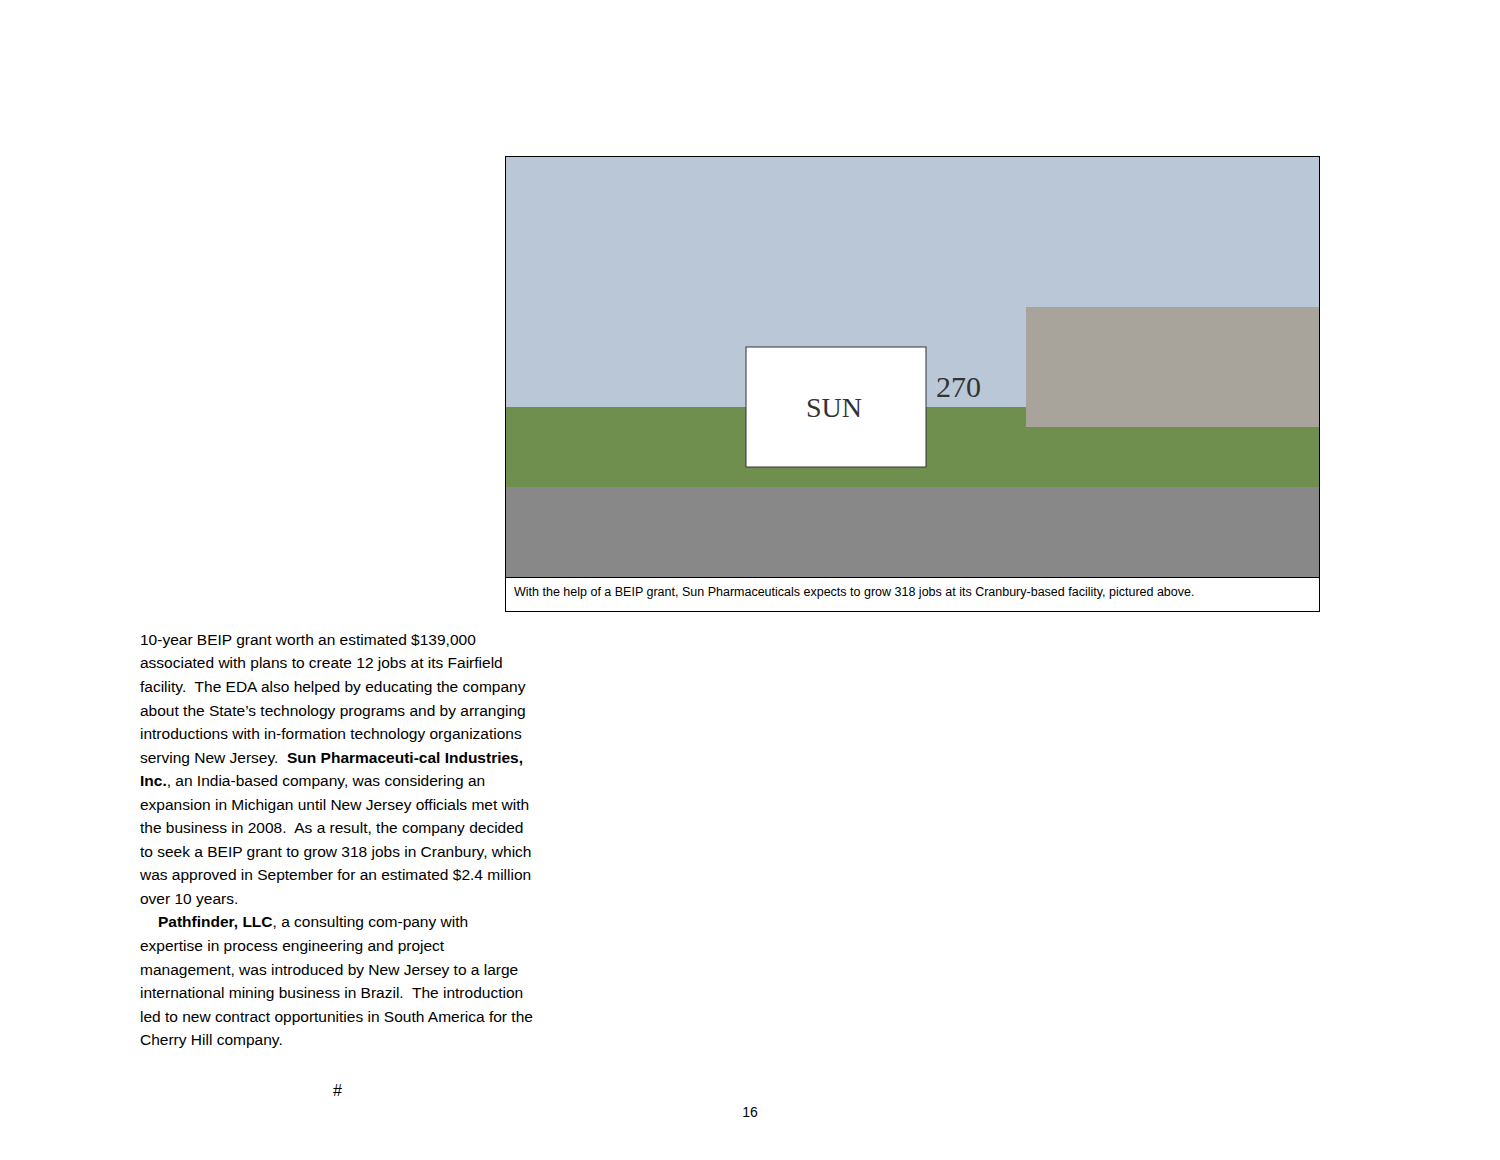With the help of a BEIP grant, Sun Pharmaceuticals expects to grow 318 jobs at its Cranbury-based facility, pictured above.
10-year BEIP grant worth an estimated $139,000 associated with plans to create 12 jobs at its Fairfield facility. The EDA also helped by educating the company about the State’s technology programs and by arranging introductions with in-formation technology organizations serving New Jersey. Sun Pharmaceuti-cal Industries, Inc., an India-based company, was considering an expansion in Michigan until New Jersey officials met with the business in 2008. As a result, the company decided to seek a BEIP grant to grow 318 jobs in Cranbury, which was approved in September for an estimated $2.4 million over 10 years.
Pathfinder, LLC, a consulting com-pany with expertise in process engineering and project management, was introduced by New Jersey to a large international mining business in Brazil. The introduction led to new contract opportunities in South America for the Cherry Hill company.
#
16